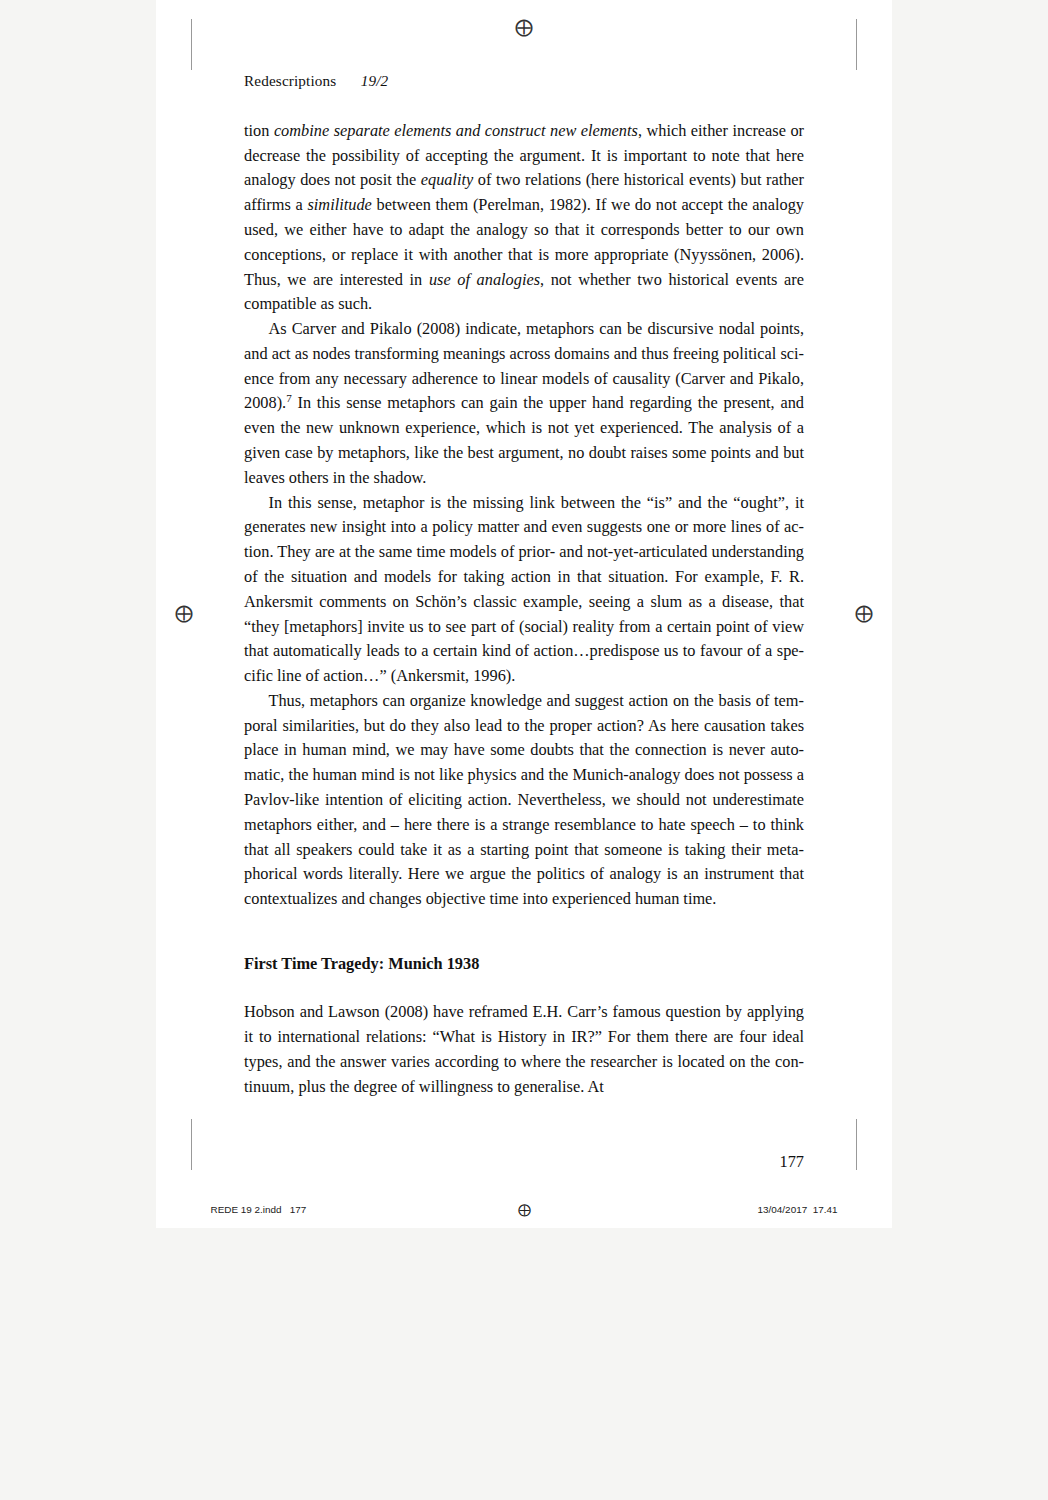⨁ ⨁ ⨁
Redescriptions 19/2
tion combine separate elements and construct new elements, which either increase or decrease the possibility of accepting the argument. It is important to note that here analogy does not posit the equality of two relations (here historical events) but rather affirms a similitude between them (Perelman, 1982). If we do not accept the analogy used, we either have to adapt the analogy so that it corresponds better to our own conceptions, or replace it with another that is more appropriate (Nyyssönen, 2006). Thus, we are interested in use of analogies, not whether two historical events are compatible as such.
As Carver and Pikalo (2008) indicate, metaphors can be discursive nodal points, and act as nodes transforming meanings across domains and thus freeing political science from any necessary adherence to linear models of causality (Carver and Pikalo, 2008).7 In this sense metaphors can gain the upper hand regarding the present, and even the new unknown experience, which is not yet experienced. The analysis of a given case by metaphors, like the best argument, no doubt raises some points and but leaves others in the shadow.
In this sense, metaphor is the missing link between the “is” and the “ought”, it generates new insight into a policy matter and even suggests one or more lines of action. They are at the same time models of prior- and not-yet-articulated understanding of the situation and models for taking action in that situation. For example, F. R. Ankersmit comments on Schön’s classic example, seeing a slum as a disease, that “they [metaphors] invite us to see part of (social) reality from a certain point of view that automatically leads to a certain kind of action…predispose us to favour of a specific line of action…” (Ankersmit, 1996).
Thus, metaphors can organize knowledge and suggest action on the basis of temporal similarities, but do they also lead to the proper action? As here causation takes place in human mind, we may have some doubts that the connection is never automatic, the human mind is not like physics and the Munich-analogy does not possess a Pavlov-like intention of eliciting action. Nevertheless, we should not underestimate metaphors either, and – here there is a strange resemblance to hate speech – to think that all speakers could take it as a starting point that someone is taking their metaphorical words literally. Here we argue the politics of analogy is an instrument that contextualizes and changes objective time into experienced human time.
First Time Tragedy: Munich 1938
Hobson and Lawson (2008) have reframed E.H. Carr’s famous question by applying it to international relations: “What is History in IR?” For them there are four ideal types, and the answer varies according to where the researcher is located on the continuum, plus the degree of willingness to generalise. At
177
REDE 19 2.indd 177 ⨁ 13/04/2017 17.41